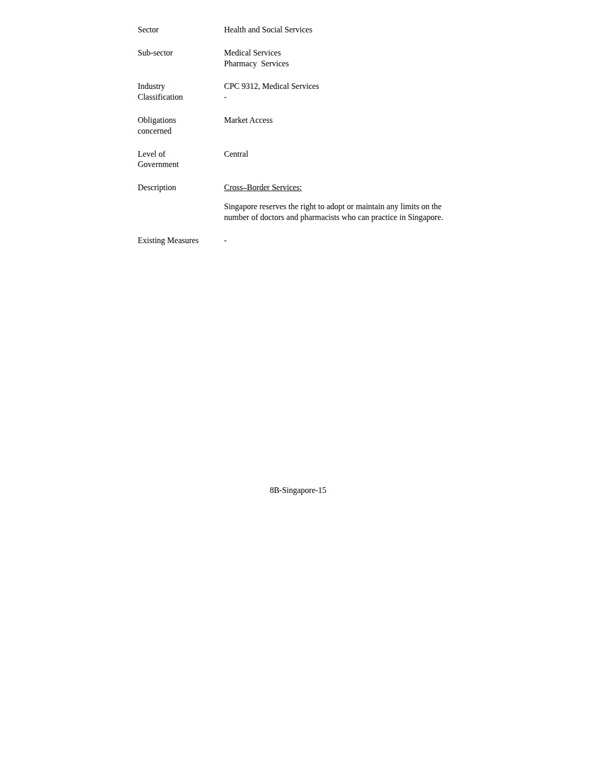| Sector | Health and Social Services |
| Sub-sector | Medical Services Pharmacy Services |
| Industry Classification | CPC 9312, Medical Services - |
| Obligations concerned | Market Access |
| Level of Government | Central |
| Description | Cross–Border Services: Singapore reserves the right to adopt or maintain any limits on the number of doctors and pharmacists who can practice in Singapore. |
| Existing Measures | - |
8B-Singapore-15